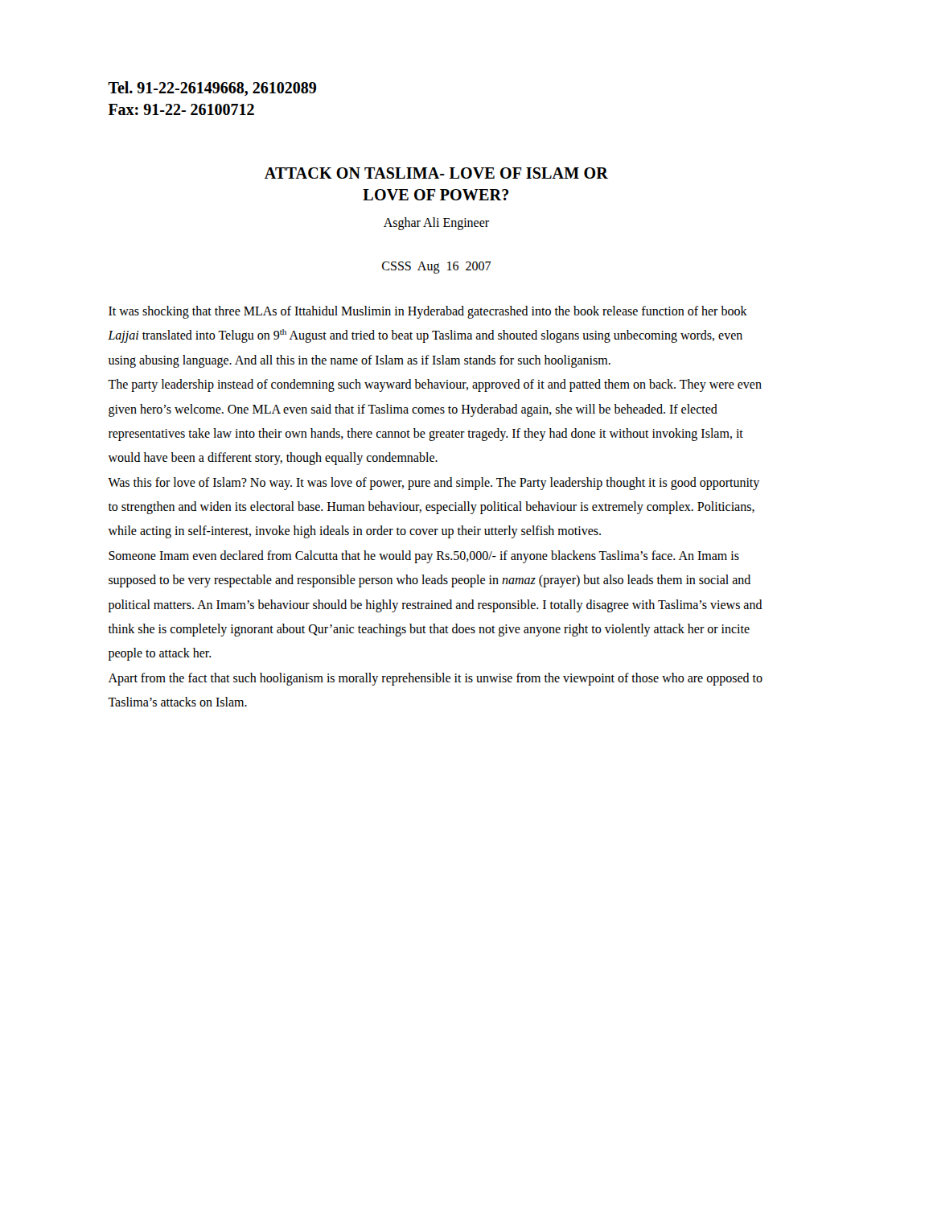Tel. 91-22-26149668, 26102089
Fax: 91-22- 26100712
ATTACK ON TASLIMA- LOVE OF ISLAM OR
LOVE OF POWER?
Asghar Ali Engineer
CSSS Aug 16 2007
It was shocking that three MLAs of Ittahidul Muslimin in Hyderabad gatecrashed into the book release function of her book Lajjai translated into Telugu on 9th August and tried to beat up Taslima and shouted slogans using unbecoming words, even using abusing language. And all this in the name of Islam as if Islam stands for such hooliganism.
The party leadership instead of condemning such wayward behaviour, approved of it and patted them on back. They were even given hero’s welcome. One MLA even said that if Taslima comes to Hyderabad again, she will be beheaded. If elected representatives take law into their own hands, there cannot be greater tragedy. If they had done it without invoking Islam, it would have been a different story, though equally condemnable.
Was this for love of Islam? No way. It was love of power, pure and simple. The Party leadership thought it is good opportunity to strengthen and widen its electoral base. Human behaviour, especially political behaviour is extremely complex. Politicians, while acting in self-interest, invoke high ideals in order to cover up their utterly selfish motives.
Someone Imam even declared from Calcutta that he would pay Rs.50,000/- if anyone blackens Taslima’s face. An Imam is supposed to be very respectable and responsible person who leads people in namaz (prayer) but also leads them in social and political matters. An Imam’s behaviour should be highly restrained and responsible. I totally disagree with Taslima’s views and think she is completely ignorant about Qur’anic teachings but that does not give anyone right to violently attack her or incite people to attack her.
Apart from the fact that such hooliganism is morally reprehensible it is unwise from the viewpoint of those who are opposed to Taslima’s attacks on Islam.